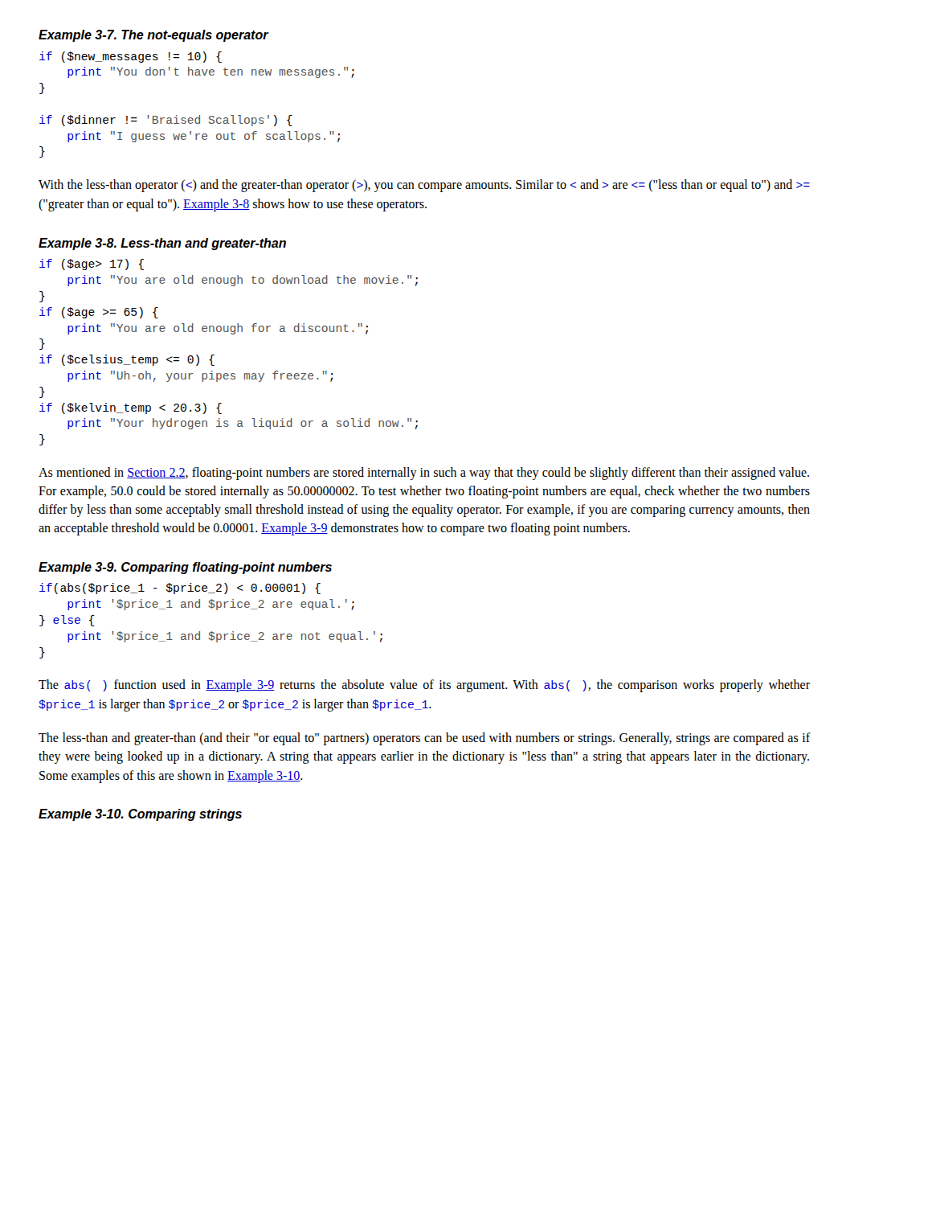Example 3-7. The not-equals operator
if ($new_messages != 10) {
    print "You don't have ten new messages.";
}

if ($dinner != 'Braised Scallops') {
    print "I guess we're out of scallops.";
}
With the less-than operator (<) and the greater-than operator (>), you can compare amounts. Similar to < and > are <= ("less than or equal to") and >= ("greater than or equal to"). Example 3-8 shows how to use these operators.
Example 3-8. Less-than and greater-than
if ($age> 17) {
    print "You are old enough to download the movie.";
}
if ($age >= 65) {
    print "You are old enough for a discount.";
}
if ($celsius_temp <= 0) {
    print "Uh-oh, your pipes may freeze.";
}
if ($kelvin_temp < 20.3) {
    print "Your hydrogen is a liquid or a solid now.";
}
As mentioned in Section 2.2, floating-point numbers are stored internally in such a way that they could be slightly different than their assigned value. For example, 50.0 could be stored internally as 50.00000002. To test whether two floating-point numbers are equal, check whether the two numbers differ by less than some acceptably small threshold instead of using the equality operator. For example, if you are comparing currency amounts, then an acceptable threshold would be 0.00001. Example 3-9 demonstrates how to compare two floating point numbers.
Example 3-9. Comparing floating-point numbers
if(abs($price_1 - $price_2) < 0.00001) {
    print '$price_1 and $price_2 are equal.';
} else {
    print '$price_1 and $price_2 are not equal.';
}
The abs( ) function used in Example 3-9 returns the absolute value of its argument. With abs( ), the comparison works properly whether $price_1 is larger than $price_2 or $price_2 is larger than $price_1.
The less-than and greater-than (and their "or equal to" partners) operators can be used with numbers or strings. Generally, strings are compared as if they were being looked up in a dictionary. A string that appears earlier in the dictionary is "less than" a string that appears later in the dictionary. Some examples of this are shown in Example 3-10.
Example 3-10. Comparing strings